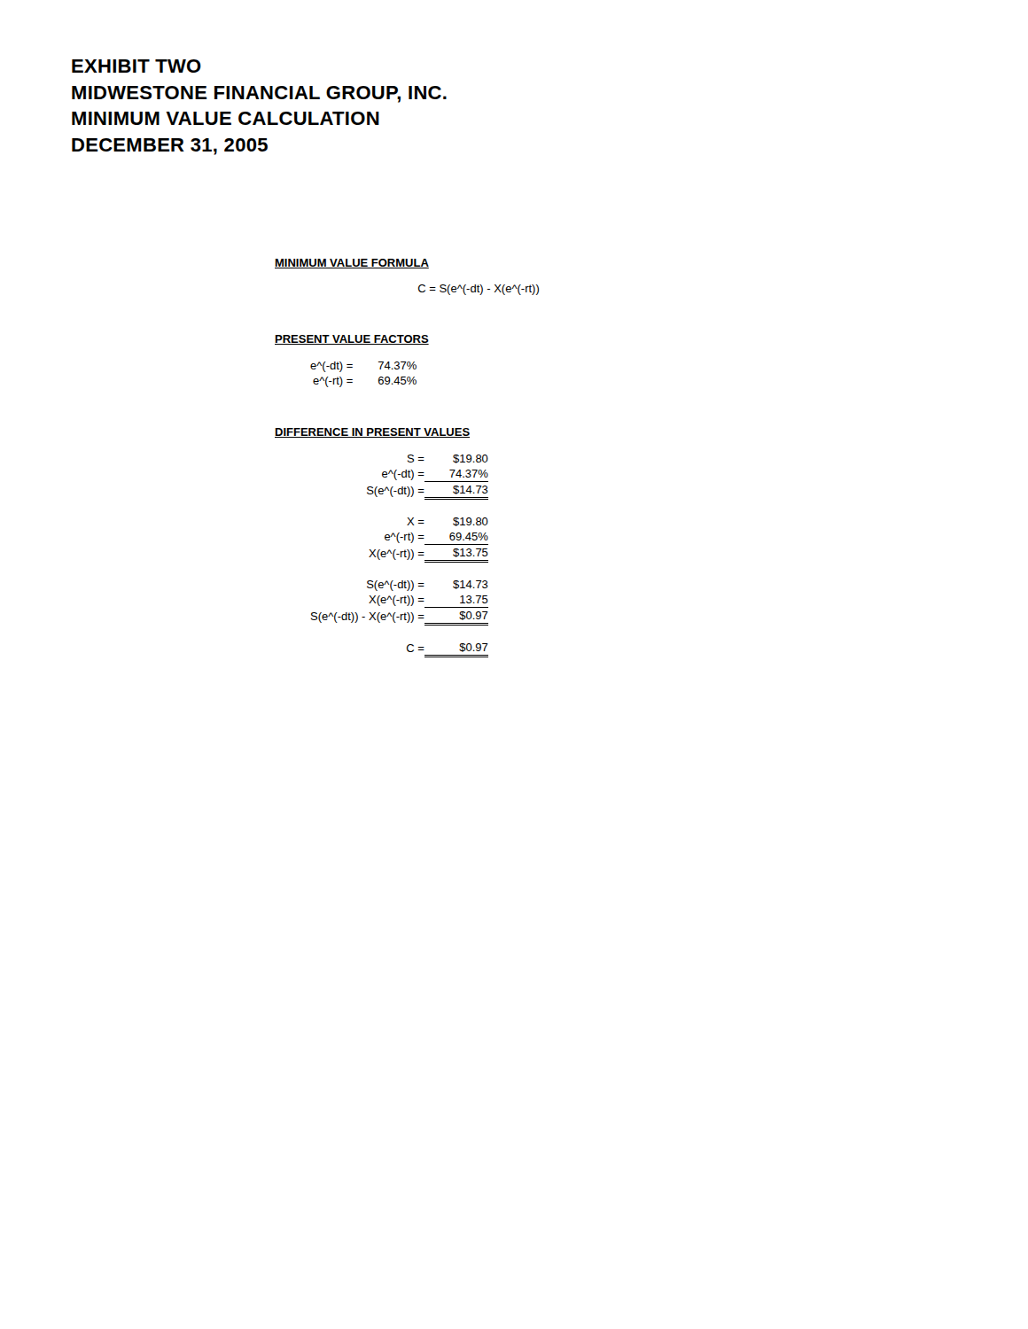EXHIBIT TWO
MIDWESTONE FINANCIAL GROUP, INC.
MINIMUM VALUE CALCULATION
DECEMBER 31, 2005
MINIMUM VALUE FORMULA
C = S(e^(-dt) - X(e^(-rt))
PRESENT VALUE FACTORS
| e^(-dt) = | 74.37% |
| e^(-rt) = | 69.45% |
DIFFERENCE IN PRESENT VALUES
| S = | $19.80 |
| e^(-dt) = | 74.37% |
| S(e^(-dt)) = | $14.73 |
| X = | $19.80 |
| e^(-rt) = | 69.45% |
| X(e^(-rt)) = | $13.75 |
| S(e^(-dt)) = | $14.73 |
| X(e^(-rt)) = | 13.75 |
| S(e^(-dt)) - X(e^(-rt)) = | $0.97 |
| C = | $0.97 |